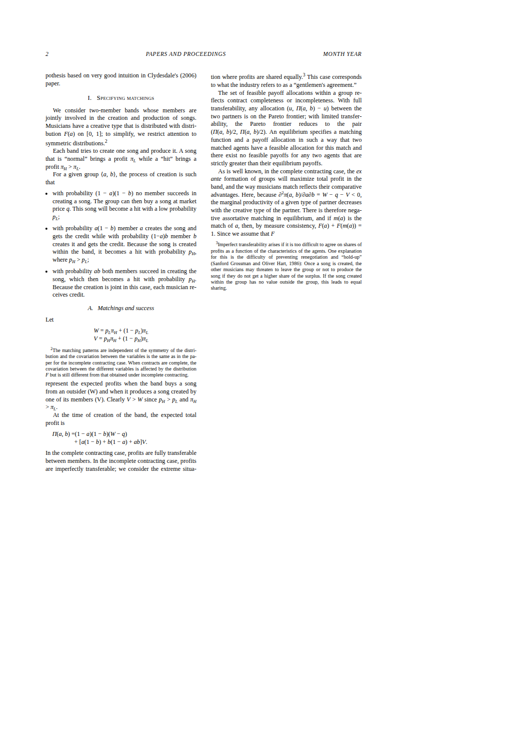2 PAPERS AND PROCEEDINGS MONTH YEAR
pothesis based on very good intuition in Clydesdale's (2006) paper.
I. Specifying matchings
We consider two-member bands whose members are jointly involved in the creation and production of songs. Musicians have a creative type that is distributed with distribution F(a) on [0, 1]; to simplify, we restrict attention to symmetric distributions.2
Each band tries to create one song and produce it. A song that is “normal” brings a profit πL while a “hit” brings a profit πH > πL.
For a given group ⟨a, b⟩, the process of creation is such that
with probability (1 − a)(1 − b) no member succeeds in creating a song. The group can then buy a song at market price q. This song will become a hit with a low probability pL;
with probability a(1 − b) member a creates the song and gets the credit while with probability (1−a)b member b creates it and gets the credit. Because the song is created within the band, it becomes a hit with probability pH, where pH > pL;
with probability ab both members succeed in creating the song, which then becomes a hit with probability pH. Because the creation is joint in this case, each musician receives credit.
A. Matchings and success
Let
W = pLπH + (1 − pL)πL
V = pHπH + (1 − pH)πL
2 The matching patterns are independent of the symmetry of the distribution and the covariation between the variables is the same as in the paper for the incomplete contracting case. When contracts are complete, the covariation between the different variables is affected by the distribution F but is still different from that obtained under incomplete contracting.
represent the expected profits when the band buys a song from an outsider (W) and when it produces a song created by one of its members (V). Clearly V > W since pH > pL and πH > πL.
At the time of creation of the band, the expected total profit is
Π(a, b) =(1 − a)(1 − b)(W − q)
+ [a(1 − b) + b(1 − a) + ab]V.
In the complete contracting case, profits are fully transferable between members. In the incomplete contracting case, profits are imperfectly transferable; we consider the extreme situation where profits are shared equally.3 This case corresponds to what the industry refers to as a “gentlemen's agreement.”
The set of feasible payoff allocations within a group reflects contract completeness or incompleteness. With full transferability, any allocation (u, Π(a, b) − u) between the two partners is on the Pareto frontier; with limited transferability, the Pareto frontier reduces to the pair (Π(a, b)/2, Π(a, b)/2). An equilibrium specifies a matching function and a payoff allocation in such a way that two matched agents have a feasible allocation for this match and there exist no feasible payoffs for any two agents that are strictly greater than their equilibrium payoffs.
As is well known, in the complete contracting case, the ex ante formation of groups will maximize total profit in the band, and the way musicians match reflects their comparative advantages. Here, because ∂2π(a, b)/∂a∂b = W − q − V < 0, the marginal productivity of a given type of partner decreases with the creative type of the partner. There is therefore negative assortative matching in equilibrium, and if m(a) is the match of a, then, by measure consistency, F(a) + F(m(a)) = 1. Since we assume that F
3 Imperfect transferability arises if it is too difficult to agree on shares of profits as a function of the characteristics of the agents. One explanation for this is the difficulty of preventing renegotiation and “hold-up” (Sanford Grossman and Oliver Hart, 1986): Once a song is created, the other musicians may threaten to leave the group or not to produce the song if they do not get a higher share of the surplus. If the song created within the group has no value outside the group, this leads to equal sharing.